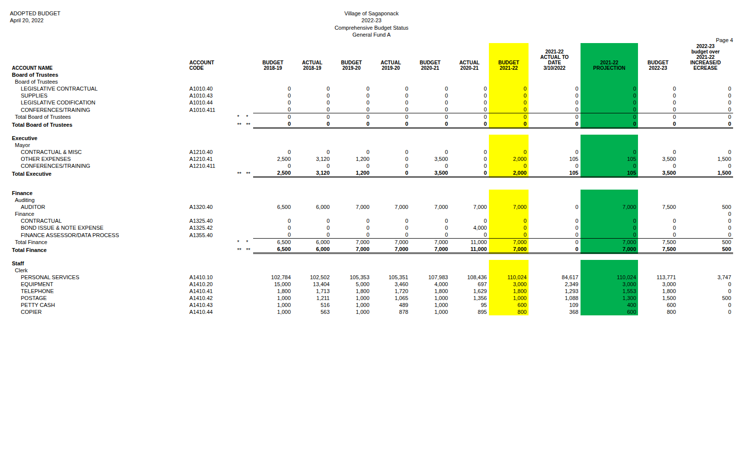ADOPTED BUDGET
April 20, 2022
Village of Sagaponack
2022-23
Comprehensive Budget Status
General Fund A
Page 4
| ACCOUNT NAME | ACCOUNT CODE | | | BUDGET 2018-19 | ACTUAL 2018-19 | BUDGET 2019-20 | ACTUAL 2019-20 | BUDGET 2020-21 | ACTUAL 2020-21 | BUDGET 2021-22 | 2021-22 ACTUAL TO DATE 3/10/2022 | 2021-22 PROJECTION | BUDGET 2022-23 | 2022-23 budget over 2021-22 INCREASE/D ECREASE |
| --- | --- | --- | --- | --- | --- | --- | --- | --- | --- | --- | --- | --- | --- | --- |
| Board of Trustees | | | | | | | | | | | | | | |
| Board of Trustees | | | | | | | | | | | | | | |
| LEGISLATIVE CONTRACTUAL | A1010.40 | | | 0 | 0 | 0 | 0 | 0 | 0 | 0 | 0 | 0 | 0 | 0 |
| SUPPLIES | A1010.43 | | | 0 | 0 | 0 | 0 | 0 | 0 | 0 | 0 | 0 | 0 | 0 |
| LEGISLATIVE CODIFICATION | A1010.44 | | | 0 | 0 | 0 | 0 | 0 | 0 | 0 | 0 | 0 | 0 | 0 |
| CONFERENCES/TRAINING | A1010.411 | | | 0 | 0 | 0 | 0 | 0 | 0 | 0 | 0 | 0 | 0 | 0 |
| Total Board of Trustees | | * | * | 0 | 0 | 0 | 0 | 0 | 0 | 0 | 0 | 0 | 0 | 0 |
| Total Board of Trustees | | ** | ** | 0 | 0 | 0 | 0 | 0 | 0 | 0 | 0 | 0 | 0 | 0 |
| Executive | | | | | | | | | | | | | | |
| Mayor | | | | | | | | | | | | | | |
| CONTRACTUAL & MISC | A1210.40 | | | 0 | 0 | 0 | 0 | 0 | 0 | 0 | 0 | 0 | 0 | 0 |
| OTHER EXPENSES | A1210.41 | | | 2,500 | 3,120 | 1,200 | 0 | 3,500 | 0 | 2,000 | 105 | 105 | 3,500 | 1,500 |
| CONFERENCES/TRAINING | A1210.411 | | | 0 | 0 | 0 | 0 | 0 | 0 | 0 | 0 | 0 | 0 | 0 |
| Total Executive | | ** | ** | 2,500 | 3,120 | 1,200 | 0 | 3,500 | 0 | 2,000 | 105 | 105 | 3,500 | 1,500 |
| Finance | | | | | | | | | | | | | | |
| Auditing | | | | | | | | | | | | | | |
| AUDITOR | A1320.40 | | | 6,500 | 6,000 | 7,000 | 7,000 | 7,000 | 7,000 | 7,000 | 0 | 7,000 | 7,500 | 500 |
| Finance | | | | | | | | | | | | | | 0 |
| CONTRACTUAL | A1325.40 | | | 0 | 0 | 0 | 0 | 0 | 0 | 0 | 0 | 0 | 0 | 0 |
| BOND ISSUE & NOTE EXPENSE | A1325.42 | | | 0 | 0 | 0 | 0 | 0 | 4,000 | 0 | 0 | 0 | 0 | 0 |
| FINANCE ASSESSOR/DATA PROCESS | A1355.40 | | | 0 | 0 | 0 | 0 | 0 | 0 | 0 | 0 | 0 | 0 | 0 |
| Total Finance | | * | * | 6,500 | 6,000 | 7,000 | 7,000 | 7,000 | 11,000 | 7,000 | 0 | 7,000 | 7,500 | 500 |
| Total Finance | | ** | ** | 6,500 | 6,000 | 7,000 | 7,000 | 7,000 | 11,000 | 7,000 | 0 | 7,000 | 7,500 | 500 |
| Staff | | | | | | | | | | | | | | |
| Clerk | | | | | | | | | | | | | | |
| PERSONAL SERVICES | A1410.10 | | | 102,784 | 102,502 | 105,353 | 105,351 | 107,983 | 108,436 | 110,024 | 84,617 | 110,024 | 113,771 | 3,747 |
| EQUIPMENT | A1410.20 | | | 15,000 | 13,404 | 5,000 | 3,460 | 4,000 | 697 | 3,000 | 2,349 | 3,000 | 3,000 | 0 |
| TELEPHONE | A1410.41 | | | 1,800 | 1,713 | 1,800 | 1,720 | 1,800 | 1,629 | 1,800 | 1,293 | 1,553 | 1,800 | 0 |
| POSTAGE | A1410.42 | | | 1,000 | 1,211 | 1,000 | 1,065 | 1,000 | 1,356 | 1,000 | 1,088 | 1,300 | 1,500 | 500 |
| PETTY CASH | A1410.43 | | | 1,000 | 516 | 1,000 | 489 | 1,000 | 95 | 600 | 109 | 400 | 600 | 0 |
| COPIER | A1410.44 | | | 1,000 | 563 | 1,000 | 878 | 1,000 | 895 | 800 | 368 | 600 | 800 | 0 |